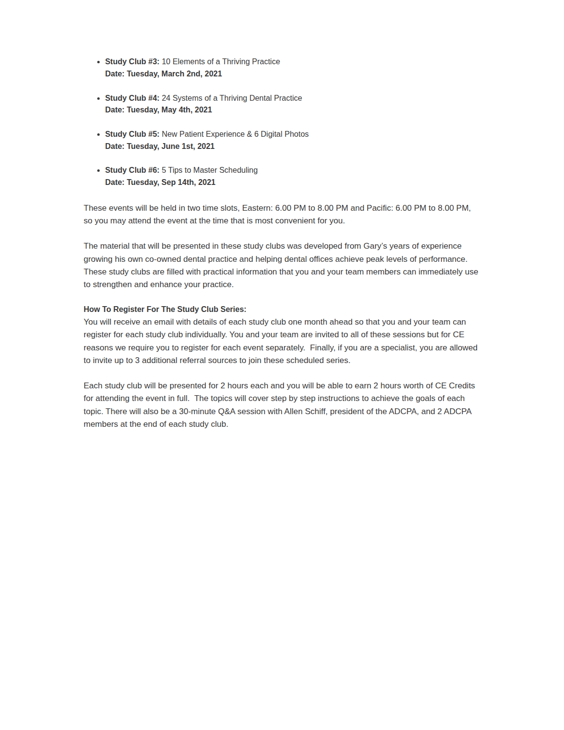Study Club #3: 10 Elements of a Thriving Practice
Date: Tuesday, March 2nd, 2021
Study Club #4: 24 Systems of a Thriving Dental Practice
Date: Tuesday, May 4th, 2021
Study Club #5: New Patient Experience & 6 Digital Photos
Date: Tuesday, June 1st, 2021
Study Club #6: 5 Tips to Master Scheduling
Date: Tuesday, Sep 14th, 2021
These events will be held in two time slots, Eastern: 6.00 PM to 8.00 PM and Pacific: 6.00 PM to 8.00 PM, so you may attend the event at the time that is most convenient for you.
The material that will be presented in these study clubs was developed from Gary’s years of experience growing his own co-owned dental practice and helping dental offices achieve peak levels of performance. These study clubs are filled with practical information that you and your team members can immediately use to strengthen and enhance your practice.
How To Register For The Study Club Series:
You will receive an email with details of each study club one month ahead so that you and your team can register for each study club individually. You and your team are invited to all of these sessions but for CE reasons we require you to register for each event separately. Finally, if you are a specialist, you are allowed to invite up to 3 additional referral sources to join these scheduled series.
Each study club will be presented for 2 hours each and you will be able to earn 2 hours worth of CE Credits for attending the event in full. The topics will cover step by step instructions to achieve the goals of each topic. There will also be a 30-minute Q&A session with Allen Schiff, president of the ADCPA, and 2 ADCPA members at the end of each study club.